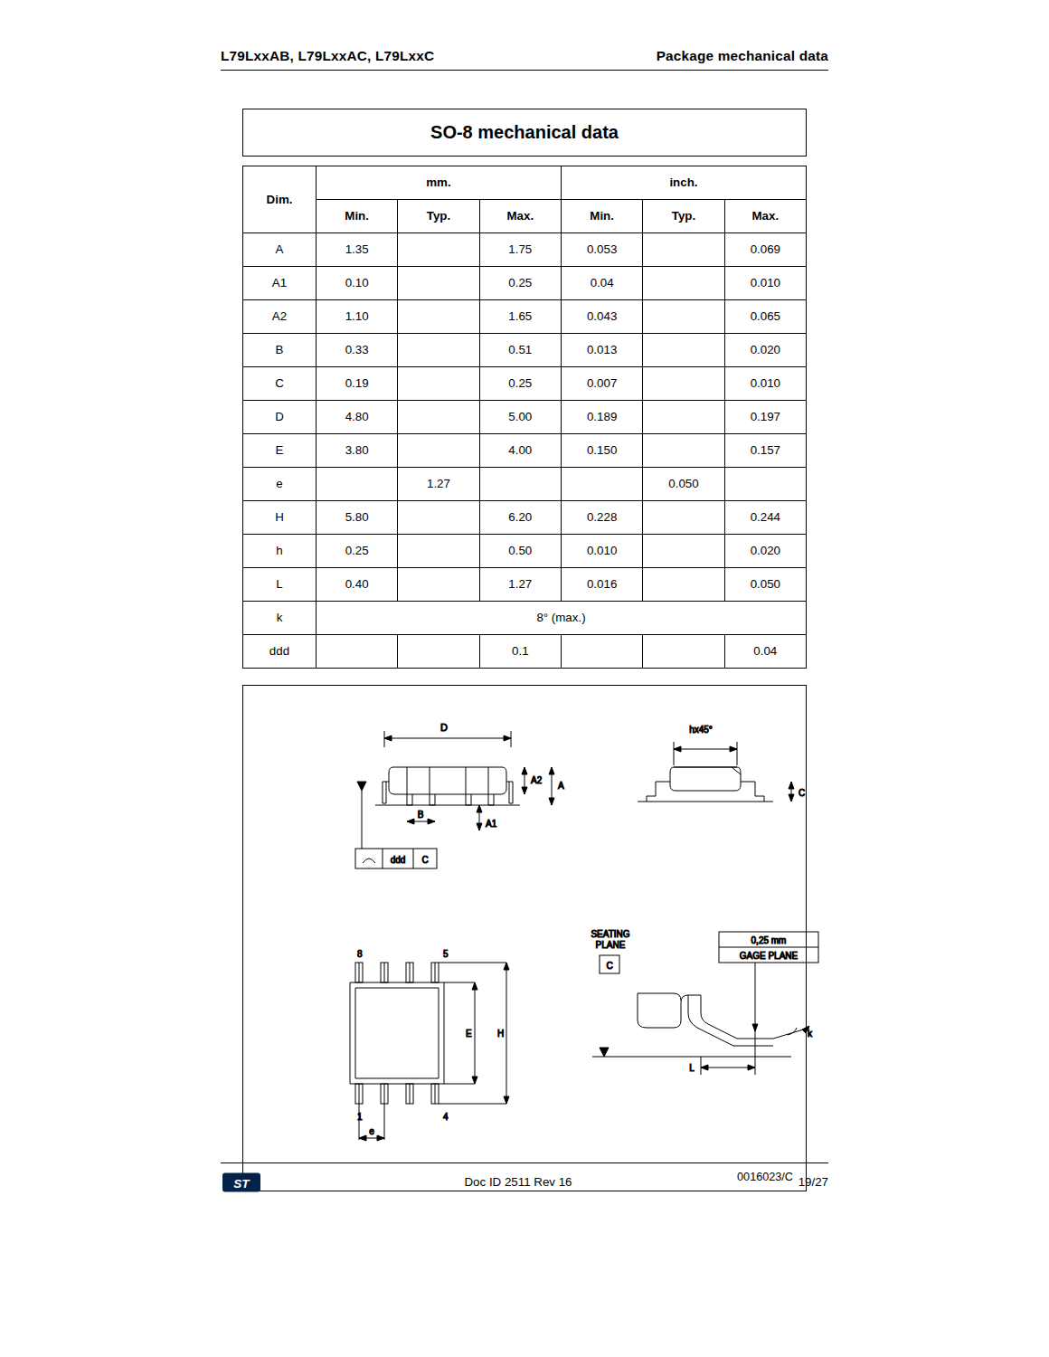L79LxxAB, L79LxxAC, L79LxxC
Package mechanical data
SO-8 mechanical data
| Dim. | mm. | inch. |
| --- | --- | --- |
| Min. | Typ. | Max. | Min. | Typ. | Max. |
| A | 1.35 | | 1.75 | 0.053 | | 0.069 |
| A1 | 0.10 | | 0.25 | 0.04 | | 0.010 |
| A2 | 1.10 | | 1.65 | 0.043 | | 0.065 |
| B | 0.33 | | 0.51 | 0.013 | | 0.020 |
| C | 0.19 | | 0.25 | 0.007 | | 0.010 |
| D | 4.80 | | 5.00 | 0.189 | | 0.197 |
| E | 3.80 | | 4.00 | 0.150 | | 0.157 |
| e | | 1.27 | | | 0.050 | |
| H | 5.80 | | 6.20 | 0.228 | | 0.244 |
| h | 0.25 | | 0.50 | 0.010 | | 0.020 |
| L | 0.40 | | 1.27 | 0.016 | | 0.050 |
| k | 8° (max.) |
| ddd | | | 0.1 | | | 0.04 |
D A2 A B A1 ddd C hx45° C 8 5 1 4 E H e SEATING PLANE C 0,25 mm GAGE PLANE k L
0016023/C
ST
Doc ID 2511 Rev 16
19/27